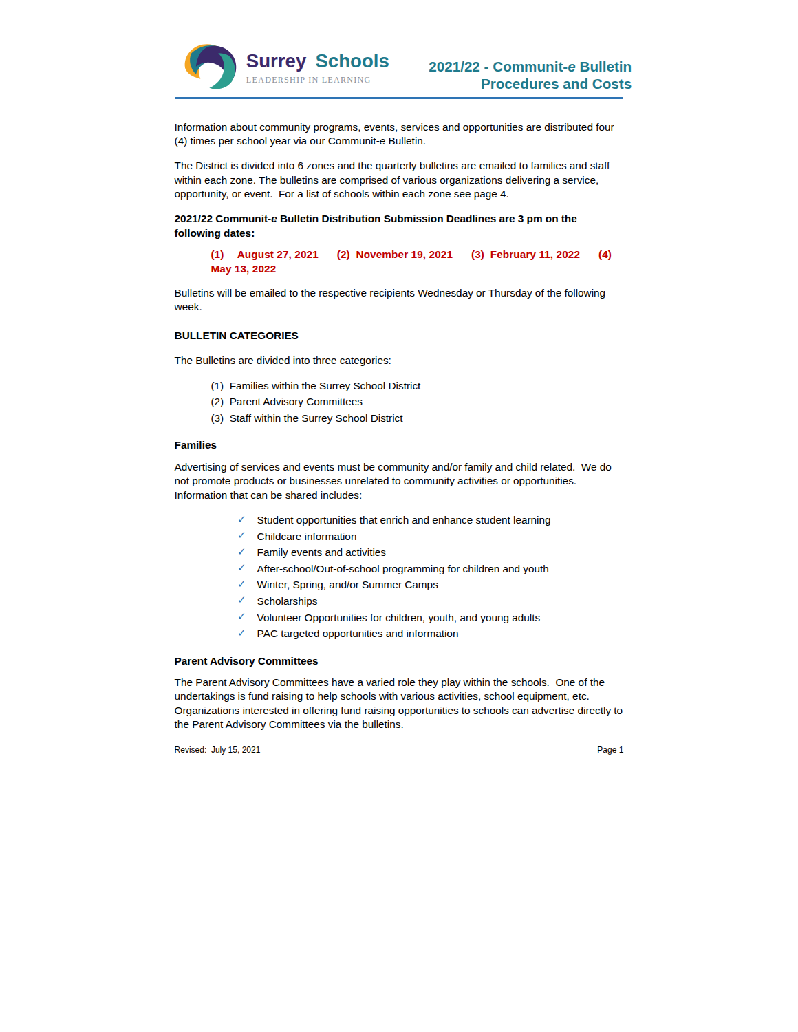Surrey Schools LEADERSHIP IN LEARNING
2021/22 - Communit-e Bulletin Procedures and Costs
Information about community programs, events, services and opportunities are distributed four (4) times per school year via our Communit-e Bulletin.
The District is divided into 6 zones and the quarterly bulletins are emailed to families and staff within each zone. The bulletins are comprised of various organizations delivering a service, opportunity, or event. For a list of schools within each zone see page 4.
2021/22 Communit-e Bulletin Distribution Submission Deadlines are 3 pm on the following dates:
(1) August 27, 2021 (2) November 19, 2021 (3) February 11, 2022 (4) May 13, 2022
Bulletins will be emailed to the respective recipients Wednesday or Thursday of the following week.
BULLETIN CATEGORIES
The Bulletins are divided into three categories:
(1) Families within the Surrey School District
(2) Parent Advisory Committees
(3) Staff within the Surrey School District
Families
Advertising of services and events must be community and/or family and child related. We do not promote products or businesses unrelated to community activities or opportunities. Information that can be shared includes:
Student opportunities that enrich and enhance student learning
Childcare information
Family events and activities
After-school/Out-of-school programming for children and youth
Winter, Spring, and/or Summer Camps
Scholarships
Volunteer Opportunities for children, youth, and young adults
PAC targeted opportunities and information
Parent Advisory Committees
The Parent Advisory Committees have a varied role they play within the schools. One of the undertakings is fund raising to help schools with various activities, school equipment, etc. Organizations interested in offering fund raising opportunities to schools can advertise directly to the Parent Advisory Committees via the bulletins.
Revised: July 15, 2021
Page 1